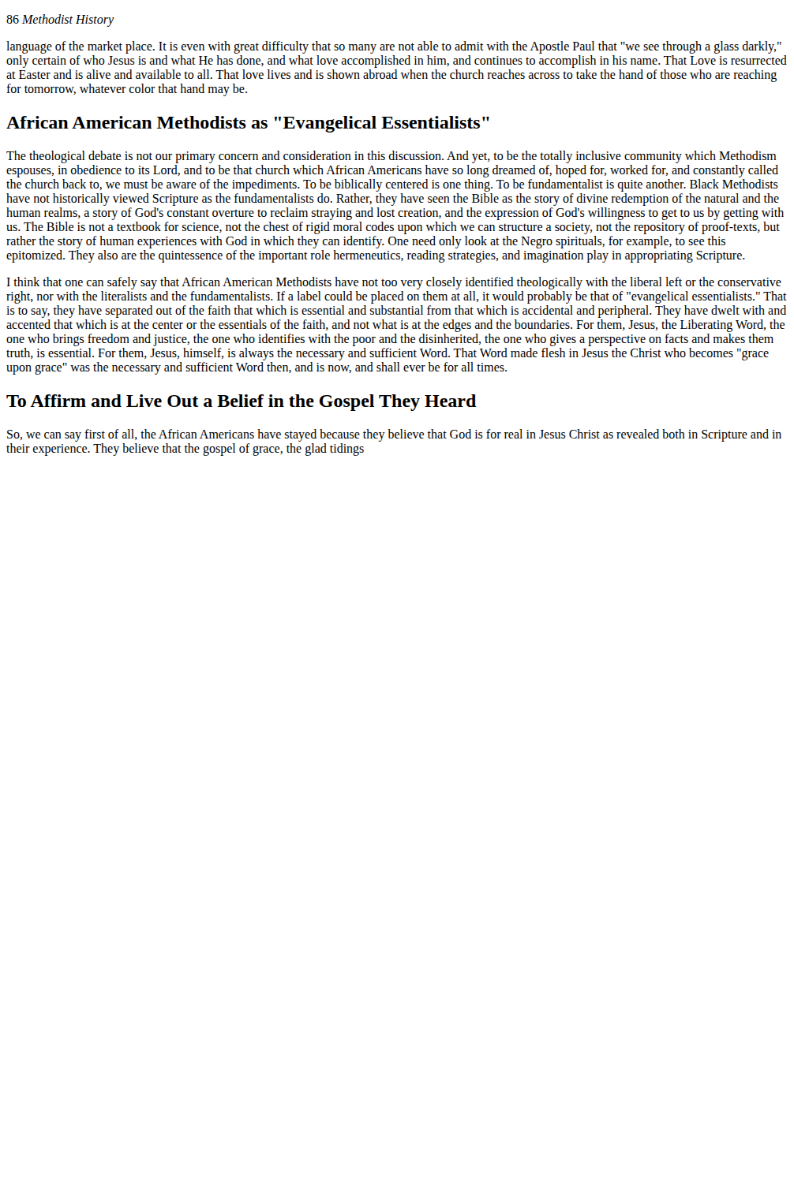86 Methodist History
language of the market place. It is even with great difficulty that so many are not able to admit with the Apostle Paul that "we see through a glass darkly," only certain of who Jesus is and what He has done, and what love accomplished in him, and continues to accomplish in his name. That Love is resurrected at Easter and is alive and available to all. That love lives and is shown abroad when the church reaches across to take the hand of those who are reaching for tomorrow, whatever color that hand may be.
African American Methodists as "Evangelical Essentialists"
The theological debate is not our primary concern and consideration in this discussion. And yet, to be the totally inclusive community which Methodism espouses, in obedience to its Lord, and to be that church which African Americans have so long dreamed of, hoped for, worked for, and constantly called the church back to, we must be aware of the impediments. To be biblically centered is one thing. To be fundamentalist is quite another. Black Methodists have not historically viewed Scripture as the fundamentalists do. Rather, they have seen the Bible as the story of divine redemption of the natural and the human realms, a story of God's constant overture to reclaim straying and lost creation, and the expression of God's willingness to get to us by getting with us. The Bible is not a textbook for science, not the chest of rigid moral codes upon which we can structure a society, not the repository of proof-texts, but rather the story of human experiences with God in which they can identify. One need only look at the Negro spirituals, for example, to see this epitomized. They also are the quintessence of the important role hermeneutics, reading strategies, and imagination play in appropriating Scripture.
I think that one can safely say that African American Methodists have not too very closely identified theologically with the liberal left or the conservative right, nor with the literalists and the fundamentalists. If a label could be placed on them at all, it would probably be that of "evangelical essentialists." That is to say, they have separated out of the faith that which is essential and substantial from that which is accidental and peripheral. They have dwelt with and accented that which is at the center or the essentials of the faith, and not what is at the edges and the boundaries. For them, Jesus, the Liberating Word, the one who brings freedom and justice, the one who identifies with the poor and the disinherited, the one who gives a perspective on facts and makes them truth, is essential. For them, Jesus, himself, is always the necessary and sufficient Word. That Word made flesh in Jesus the Christ who becomes "grace upon grace" was the necessary and sufficient Word then, and is now, and shall ever be for all times.
To Affirm and Live Out a Belief in the Gospel They Heard
So, we can say first of all, the African Americans have stayed because they believe that God is for real in Jesus Christ as revealed both in Scripture and in their experience. They believe that the gospel of grace, the glad tidings